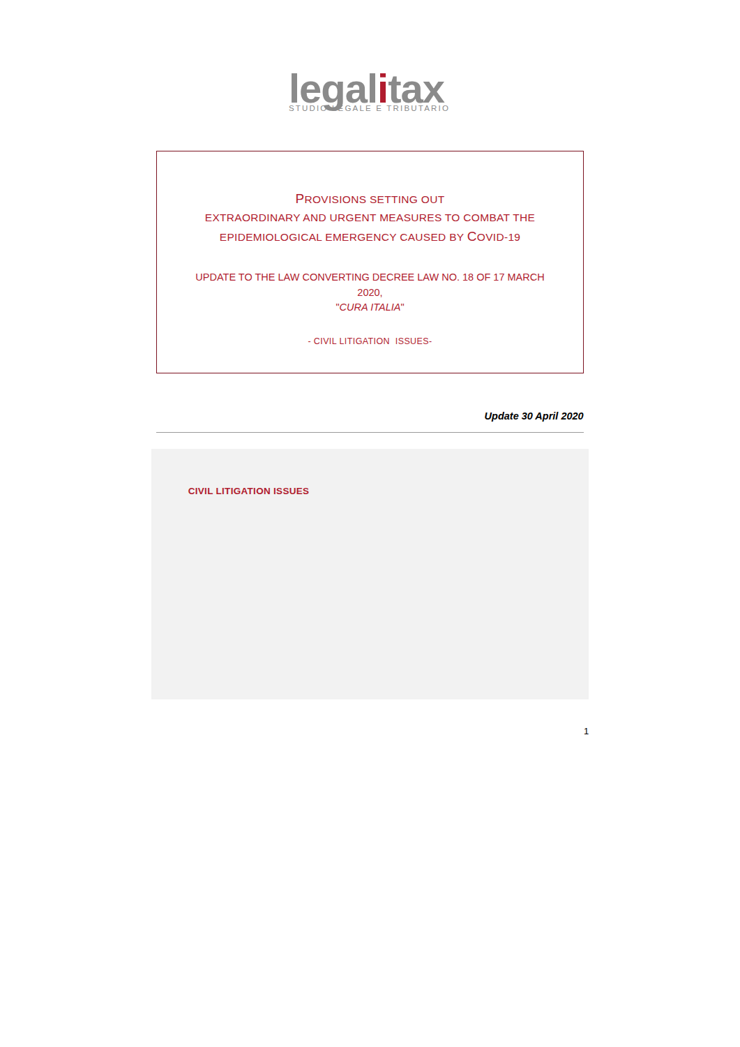legalitax
STUDIO LEGALE E TRIBUTARIO
PROVISIONS SETTING OUT
EXTRAORDINARY AND URGENT MEASURES TO COMBAT THE
EPIDEMIOLOGICAL EMERGENCY CAUSED BY COVID-19
UPDATE TO THE LAW CONVERTING DECREE LAW No. 18 of 17 MARCH 2020,
"CURA ITALIA"
- CIVIL LITIGATION ISSUES-
Update 30 April 2020
CIVIL LITIGATION ISSUES
1